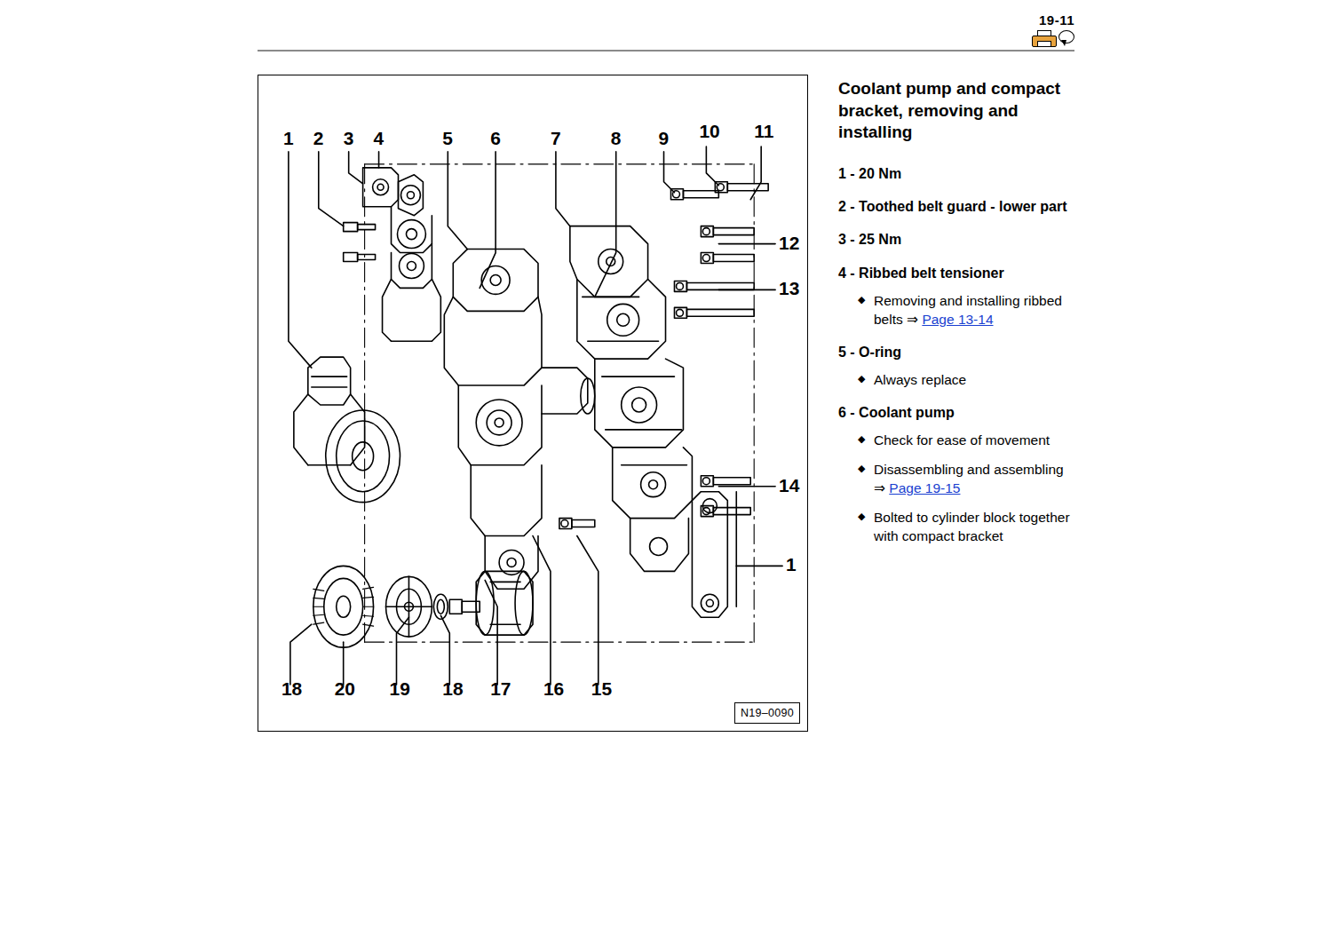19-11
1 2 3 4 5 6 7 8 9 10 11 12 13 14 1 18 20 19 18 17 16 15
N19–0090
Coolant pump and compact bracket, removing and installing
1 - 20 Nm
2 - Toothed belt guard - lower part
3 - 25 Nm
4 - Ribbed belt tensioner
Removing and installing ribbed belts ⇒ Page 13-14
5 - O-ring
Always replace
6 - Coolant pump
Check for ease of movement
Disassembling and assembling ⇒ Page 19-15
Bolted to cylinder block together with compact bracket